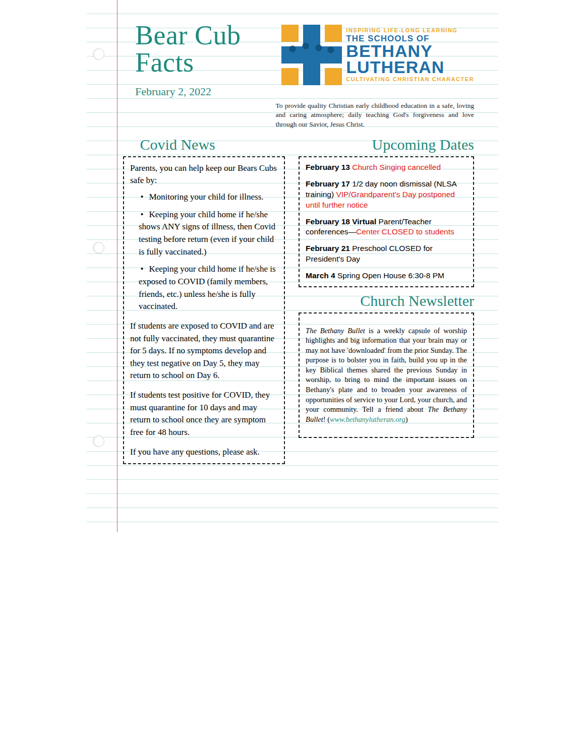Bear Cub
Facts
February 2, 2022
INSPIRING LIFE-LONG LEARNING
THE SCHOOLS OF
BETHANY
LUTHERAN
CULTIVATING CHRISTIAN CHARACTER
To provide quality Christian early childhood education in a safe, loving and caring atmosphere; daily teaching God's forgiveness and love through our Savior, Jesus Christ.
Covid News
Parents, you can help keep our Bears Cubs safe by:
Monitoring your child for illness.
Keeping your child home if he/she shows ANY signs of illness, then Covid testing before return (even if your child is fully vaccinated.)
Keeping your child home if he/she is exposed to COVID (family members, friends, etc.) unless he/she is fully vaccinated.
If students are exposed to COVID and are not fully vaccinated, they must quarantine for 5 days. If no symptoms develop and they test negative on Day 5, they may return to school on Day 6.
If students test positive for COVID, they must quarantine for 10 days and may return to school once they are symptom free for 48 hours.
If you have any questions, please ask.
Upcoming Dates
February 13 Church Singing cancelled
February 17 1/2 day noon dismissal (NLSA training) VIP/Grandparent's Day postponed until further notice
February 18 Virtual Parent/Teacher conferences—Center CLOSED to students
February 21 Preschool CLOSED for President's Day
March 4 Spring Open House 6:30-8 PM
Church Newsletter
The Bethany Bullet is a weekly capsule of worship highlights and big information that your brain may or may not have 'downloaded' from the prior Sunday. The purpose is to bolster you in faith, build you up in the key Biblical themes shared the previous Sunday in worship, to bring to mind the important issues on Bethany's plate and to broaden your awareness of opportunities of service to your Lord, your church, and your community. Tell a friend about The Bethany Bullet! (www.bethanylutheran.org)